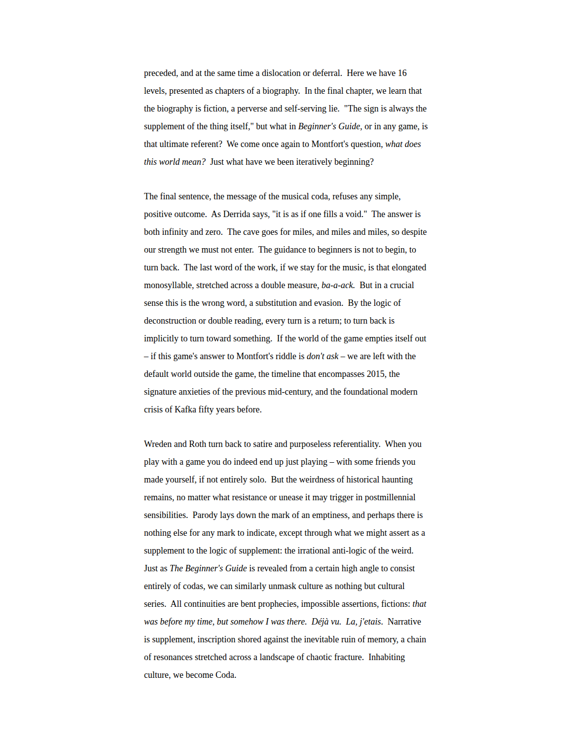preceded, and at the same time a dislocation or deferral. Here we have 16 levels, presented as chapters of a biography. In the final chapter, we learn that the biography is fiction, a perverse and self-serving lie. "The sign is always the supplement of the thing itself," but what in Beginner's Guide, or in any game, is that ultimate referent? We come once again to Montfort's question, what does this world mean? Just what have we been iteratively beginning?
The final sentence, the message of the musical coda, refuses any simple, positive outcome. As Derrida says, "it is as if one fills a void." The answer is both infinity and zero. The cave goes for miles, and miles and miles, so despite our strength we must not enter. The guidance to beginners is not to begin, to turn back. The last word of the work, if we stay for the music, is that elongated monosyllable, stretched across a double measure, ba-a-ack. But in a crucial sense this is the wrong word, a substitution and evasion. By the logic of deconstruction or double reading, every turn is a return; to turn back is implicitly to turn toward something. If the world of the game empties itself out – if this game's answer to Montfort's riddle is don't ask – we are left with the default world outside the game, the timeline that encompasses 2015, the signature anxieties of the previous mid-century, and the foundational modern crisis of Kafka fifty years before.
Wreden and Roth turn back to satire and purposeless referentiality. When you play with a game you do indeed end up just playing – with some friends you made yourself, if not entirely solo. But the weirdness of historical haunting remains, no matter what resistance or unease it may trigger in postmillennial sensibilities. Parody lays down the mark of an emptiness, and perhaps there is nothing else for any mark to indicate, except through what we might assert as a supplement to the logic of supplement: the irrational anti-logic of the weird. Just as The Beginner's Guide is revealed from a certain high angle to consist entirely of codas, we can similarly unmask culture as nothing but cultural series. All continuities are bent prophecies, impossible assertions, fictions: that was before my time, but somehow I was there. Déjà vu. La, j'etais. Narrative is supplement, inscription shored against the inevitable ruin of memory, a chain of resonances stretched across a landscape of chaotic fracture. Inhabiting culture, we become Coda.